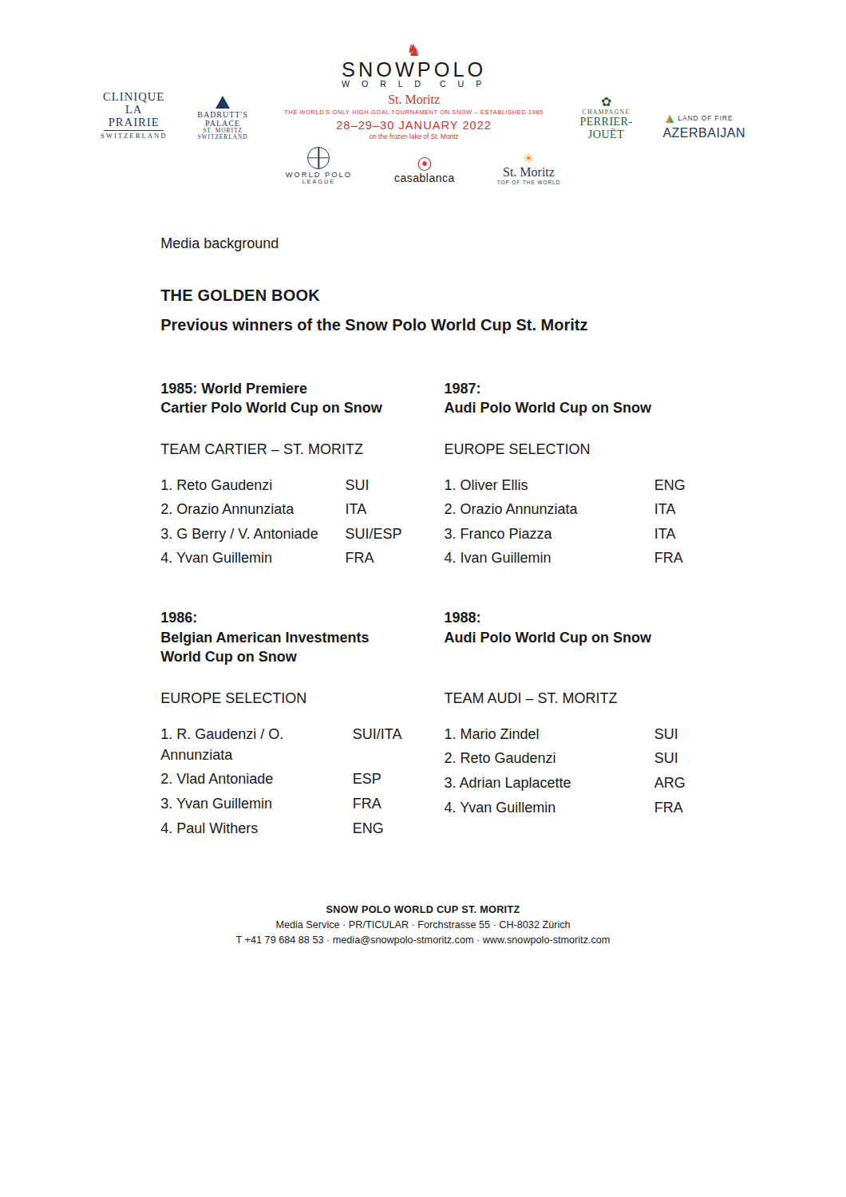CLINIQUE
LA PRAIRIE
SWITZERLAND
BADRUTT'S PALACE
ST. MORITZ SWITZERLAND
♞
SNOWPOLO
W O R L D C U P
St. Moritz
THE WORLD'S ONLY HIGH GOAL TOURNAMENT ON SNOW – ESTABLISHED 1985
28–29–30 JANUARY 2022
on the frozen lake of St. Moritz
✿
CHAMPAGNE
PERRIER-JOUËT
▲LAND OF FIRE
AZERBAIJAN
WORLD POLO
LEAGUE
⦿
casablanca
☀
St. Moritz
TOP OF THE WORLD
Media background
THE GOLDEN BOOK
Previous winners of the Snow Polo World Cup St. Moritz
1985: World Premiere
Cartier Polo World Cup on Snow
TEAM CARTIER – ST. MORITZ
| 1. Reto Gaudenzi | SUI |
| 2. Orazio Annunziata | ITA |
| 3. G Berry / V. Antoniade | SUI/ESP |
| 4. Yvan Guillemin | FRA |
1986:
Belgian American Investments
World Cup on Snow
EUROPE SELECTION
| 1. R. Gaudenzi / O. Annunziata | SUI/ITA |
| 2. Vlad Antoniade | ESP |
| 3. Yvan Guillemin | FRA |
| 4. Paul Withers | ENG |
1987:
Audi Polo World Cup on Snow
EUROPE SELECTION
| 1. Oliver Ellis | ENG |
| 2. Orazio Annunziata | ITA |
| 3. Franco Piazza | ITA |
| 4. Ivan Guillemin | FRA |
1988:
Audi Polo World Cup on Snow
TEAM AUDI – ST. MORITZ
| 1. Mario Zindel | SUI |
| 2. Reto Gaudenzi | SUI |
| 3. Adrian Laplacette | ARG |
| 4. Yvan Guillemin | FRA |
SNOW POLO WORLD CUP ST. MORITZ
Media Service · PR/TICULAR · Forchstrasse 55 · CH-8032 Zürich
T +41 79 684 88 53 · media@snowpolo-stmoritz.com · www.snowpolo-stmoritz.com